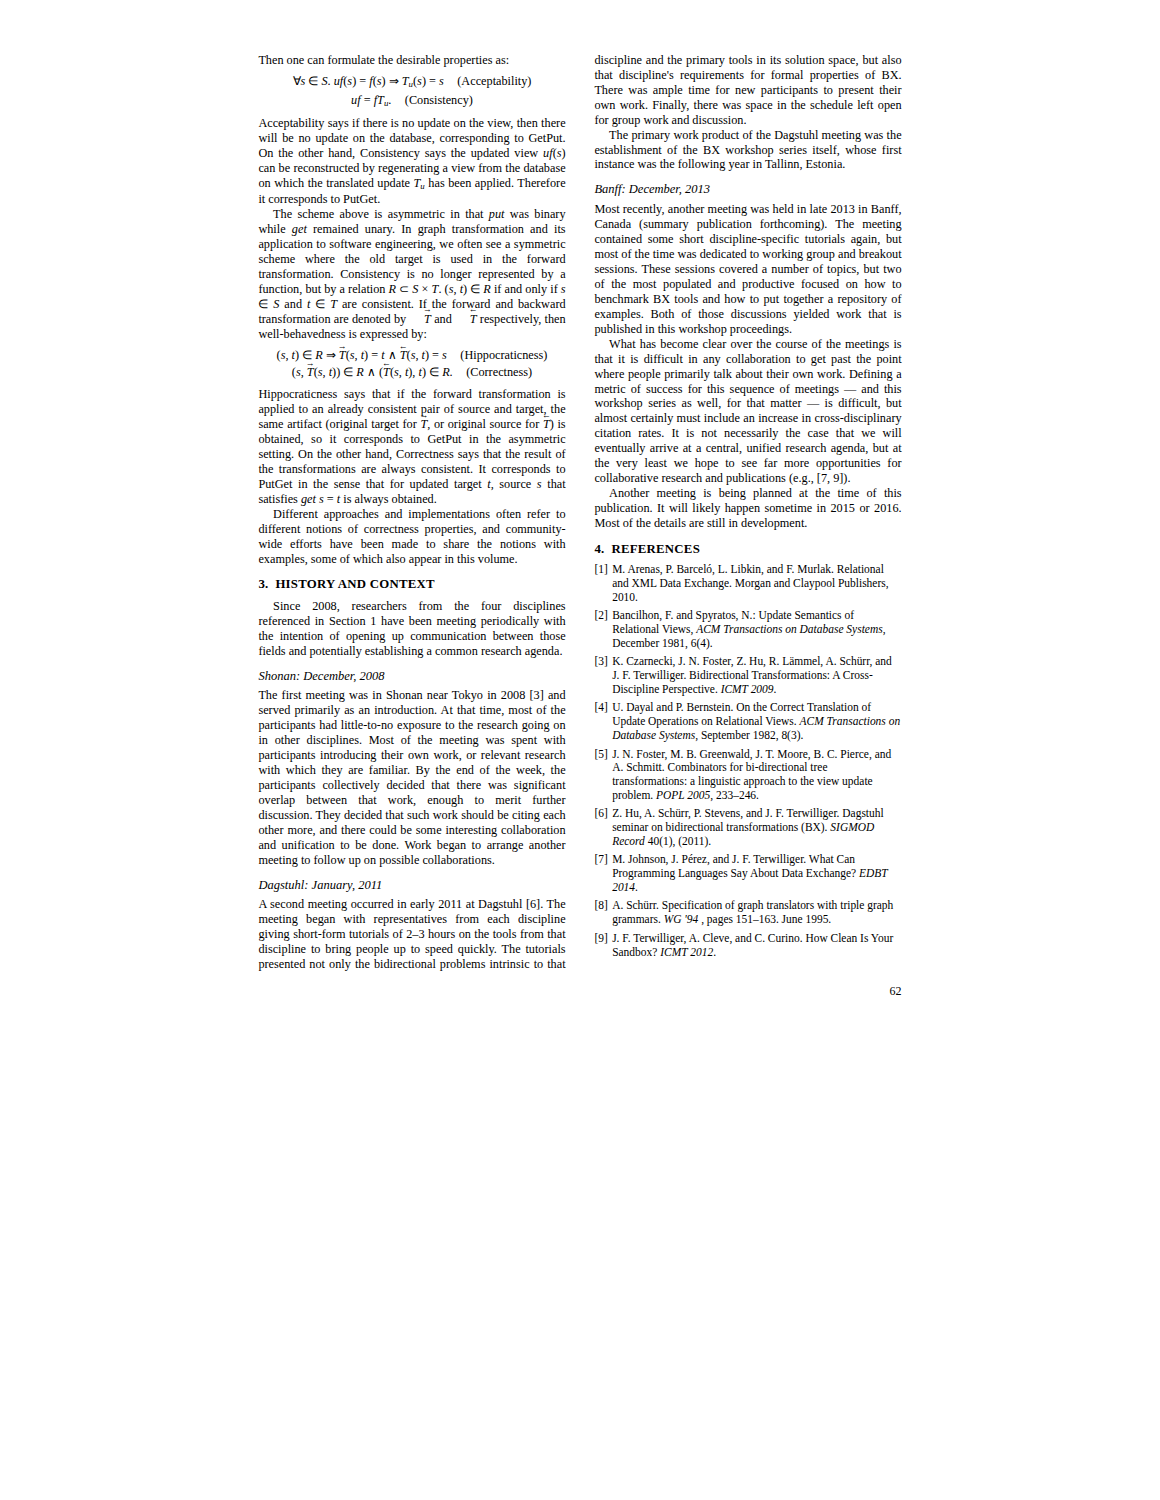Then one can formulate the desirable properties as:
∀s ∈ S. uf(s) = f(s) ⇒ Tu(s) = s (Acceptability)
uf = fTu. (Consistency)
Acceptability says if there is no update on the view, then there will be no update on the database, corresponding to GetPut. On the other hand, Consistency says the updated view uf(s) can be reconstructed by regenerating a view from the database on which the translated update Tu has been applied. Therefore it corresponds to PutGet.
The scheme above is asymmetric in that put was binary while get remained unary. In graph transformation and its application to software engineering, we often see a symmetric scheme where the old target is used in the forward transformation. Consistency is no longer represented by a function, but by a relation R ⊂ S × T. (s, t) ∈ R if and only if s ∈ S and t ∈ T are consistent. If the forward and backward transformation are denoted by T and T respectively, then well-behavedness is expressed by:
(s, t) ∈ R ⇒ T(s, t) = t ∧ T(s, t) = s (Hippocraticness)
(s, T(s, t)) ∈ R ∧ (T(s, t), t) ∈ R. (Correctness)
Hippocraticness says that if the forward transformation is applied to an already consistent pair of source and target, the same artifact (original target for T, or original source for T) is obtained, so it corresponds to GetPut in the asymmetric setting. On the other hand, Correctness says that the result of the transformations are always consistent. It corresponds to PutGet in the sense that for updated target t, source s that satisfies get s = t is always obtained.
Different approaches and implementations often refer to different notions of correctness properties, and community-wide efforts have been made to share the notions with examples, some of which also appear in this volume.
3. HISTORY AND CONTEXT
Since 2008, researchers from the four disciplines referenced in Section 1 have been meeting periodically with the intention of opening up communication between those fields and potentially establishing a common research agenda.
Shonan: December, 2008
The first meeting was in Shonan near Tokyo in 2008 [3] and served primarily as an introduction. At that time, most of the participants had little-to-no exposure to the research going on in other disciplines. Most of the meeting was spent with participants introducing their own work, or relevant research with which they are familiar. By the end of the week, the participants collectively decided that there was significant overlap between that work, enough to merit further discussion. They decided that such work should be citing each other more, and there could be some interesting collaboration and unification to be done. Work began to arrange another meeting to follow up on possible collaborations.
Dagstuhl: January, 2011
A second meeting occurred in early 2011 at Dagstuhl [6]. The meeting began with representatives from each discipline giving short-form tutorials of 2–3 hours on the tools from that discipline to bring people up to speed quickly. The tutorials presented not only the bidirectional problems intrinsic to that discipline and the primary tools in its solution space, but also that discipline's requirements for formal properties of BX. There was ample time for new participants to present their own work. Finally, there was space in the schedule left open for group work and discussion.
The primary work product of the Dagstuhl meeting was the establishment of the BX workshop series itself, whose first instance was the following year in Tallinn, Estonia.
Banff: December, 2013
Most recently, another meeting was held in late 2013 in Banff, Canada (summary publication forthcoming). The meeting contained some short discipline-specific tutorials again, but most of the time was dedicated to working group and breakout sessions. These sessions covered a number of topics, but two of the most populated and productive focused on how to benchmark BX tools and how to put together a repository of examples. Both of those discussions yielded work that is published in this workshop proceedings.
What has become clear over the course of the meetings is that it is difficult in any collaboration to get past the point where people primarily talk about their own work. Defining a metric of success for this sequence of meetings — and this workshop series as well, for that matter — is difficult, but almost certainly must include an increase in cross-disciplinary citation rates. It is not necessarily the case that we will eventually arrive at a central, unified research agenda, but at the very least we hope to see far more opportunities for collaborative research and publications (e.g., [7, 9]).
Another meeting is being planned at the time of this publication. It will likely happen sometime in 2015 or 2016. Most of the details are still in development.
4. REFERENCES
M. Arenas, P. Barceló, L. Libkin, and F. Murlak. Relational and XML Data Exchange. Morgan and Claypool Publishers, 2010.
Bancilhon, F. and Spyratos, N.: Update Semantics of Relational Views, ACM Transactions on Database Systems, December 1981, 6(4).
K. Czarnecki, J. N. Foster, Z. Hu, R. Lämmel, A. Schürr, and J. F. Terwilliger. Bidirectional Transformations: A Cross-Discipline Perspective. ICMT 2009.
U. Dayal and P. Bernstein. On the Correct Translation of Update Operations on Relational Views. ACM Transactions on Database Systems, September 1982, 8(3).
J. N. Foster, M. B. Greenwald, J. T. Moore, B. C. Pierce, and A. Schmitt. Combinators for bi-directional tree transformations: a linguistic approach to the view update problem. POPL 2005, 233–246.
Z. Hu, A. Schürr, P. Stevens, and J. F. Terwilliger. Dagstuhl seminar on bidirectional transformations (BX). SIGMOD Record 40(1), (2011).
M. Johnson, J. Pérez, and J. F. Terwilliger. What Can Programming Languages Say About Data Exchange? EDBT 2014.
A. Schürr. Specification of graph translators with triple graph grammars. WG '94 , pages 151–163. June 1995.
J. F. Terwilliger, A. Cleve, and C. Curino. How Clean Is Your Sandbox? ICMT 2012.
62